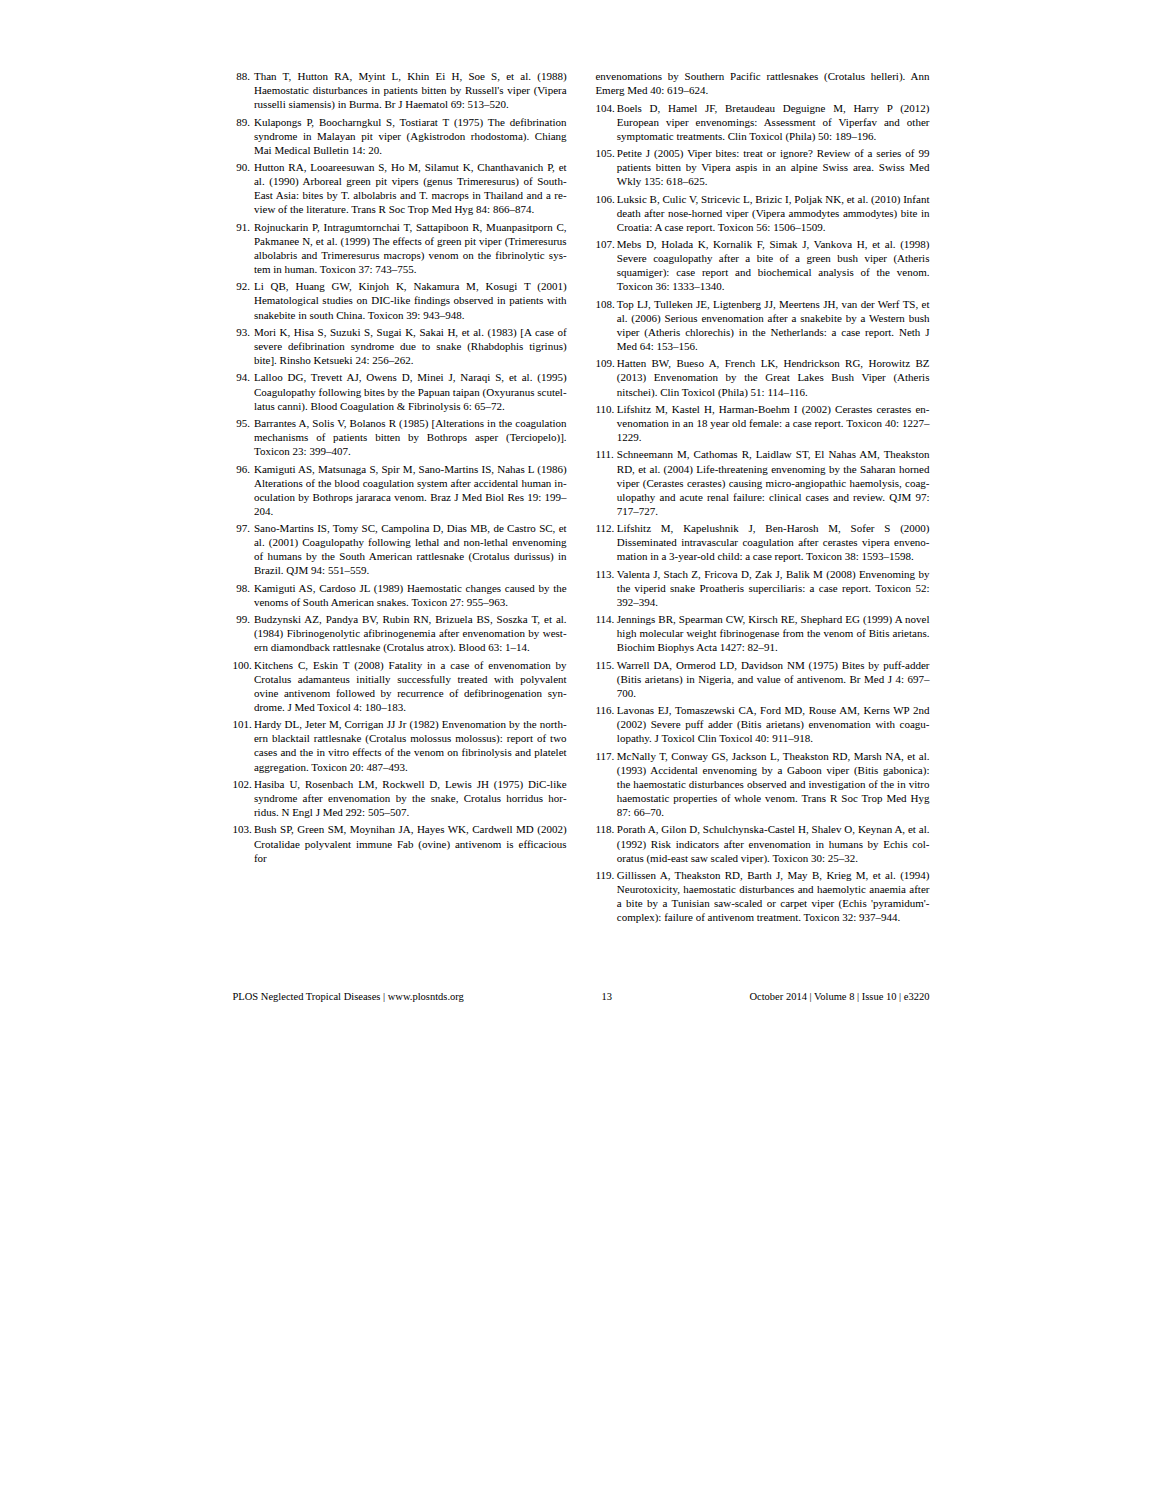88. Than T, Hutton RA, Myint L, Khin Ei H, Soe S, et al. (1988) Haemostatic disturbances in patients bitten by Russell's viper (Vipera russelli siamensis) in Burma. Br J Haematol 69: 513–520.
89. Kulapongs P, Boocharngkul S, Tostiarat T (1975) The defibrination syndrome in Malayan pit viper (Agkistrodon rhodostoma). Chiang Mai Medical Bulletin 14: 20.
90. Hutton RA, Looareesuwan S, Ho M, Silamut K, Chanthavanich P, et al. (1990) Arboreal green pit vipers (genus Trimeresurus) of South-East Asia: bites by T. albolabris and T. macrops in Thailand and a review of the literature. Trans R Soc Trop Med Hyg 84: 866–874.
91. Rojnuckarin P, Intragumtornchai T, Sattapiboon R, Muanpasitporn C, Pakmanee N, et al. (1999) The effects of green pit viper (Trimeresurus albolabris and Trimeresurus macrops) venom on the fibrinolytic system in human. Toxicon 37: 743–755.
92. Li QB, Huang GW, Kinjoh K, Nakamura M, Kosugi T (2001) Hematological studies on DIC-like findings observed in patients with snakebite in south China. Toxicon 39: 943–948.
93. Mori K, Hisa S, Suzuki S, Sugai K, Sakai H, et al. (1983) [A case of severe defibrination syndrome due to snake (Rhabdophis tigrinus) bite]. Rinsho Ketsueki 24: 256–262.
94. Lalloo DG, Trevett AJ, Owens D, Minei J, Naraqi S, et al. (1995) Coagulopathy following bites by the Papuan taipan (Oxyuranus scutellatus canni). Blood Coagulation & Fibrinolysis 6: 65–72.
95. Barrantes A, Solis V, Bolanos R (1985) [Alterations in the coagulation mechanisms of patients bitten by Bothrops asper (Terciopelo)]. Toxicon 23: 399–407.
96. Kamiguti AS, Matsunaga S, Spir M, Sano-Martins IS, Nahas L (1986) Alterations of the blood coagulation system after accidental human inoculation by Bothrops jararaca venom. Braz J Med Biol Res 19: 199–204.
97. Sano-Martins IS, Tomy SC, Campolina D, Dias MB, de Castro SC, et al. (2001) Coagulopathy following lethal and non-lethal envenoming of humans by the South American rattlesnake (Crotalus durissus) in Brazil. QJM 94: 551–559.
98. Kamiguti AS, Cardoso JL (1989) Haemostatic changes caused by the venoms of South American snakes. Toxicon 27: 955–963.
99. Budzynski AZ, Pandya BV, Rubin RN, Brizuela BS, Soszka T, et al. (1984) Fibrinogenolytic afibrinogenemia after envenomation by western diamondback rattlesnake (Crotalus atrox). Blood 63: 1–14.
100. Kitchens C, Eskin T (2008) Fatality in a case of envenomation by Crotalus adamanteus initially successfully treated with polyvalent ovine antivenom followed by recurrence of defibrinogenation syndrome. J Med Toxicol 4: 180–183.
101. Hardy DL, Jeter M, Corrigan JJ Jr (1982) Envenomation by the northern blacktail rattlesnake (Crotalus molossus molossus): report of two cases and the in vitro effects of the venom on fibrinolysis and platelet aggregation. Toxicon 20: 487–493.
102. Hasiba U, Rosenbach LM, Rockwell D, Lewis JH (1975) DiC-like syndrome after envenomation by the snake, Crotalus horridus horridus. N Engl J Med 292: 505–507.
103. Bush SP, Green SM, Moynihan JA, Hayes WK, Cardwell MD (2002) Crotalidae polyvalent immune Fab (ovine) antivenom is efficacious for
envenomations by Southern Pacific rattlesnakes (Crotalus helleri). Ann Emerg Med 40: 619–624.
104. Boels D, Hamel JF, Bretaudeau Deguigne M, Harry P (2012) European viper envenomings: Assessment of Viperfav and other symptomatic treatments. Clin Toxicol (Phila) 50: 189–196.
105. Petite J (2005) Viper bites: treat or ignore? Review of a series of 99 patients bitten by Vipera aspis in an alpine Swiss area. Swiss Med Wkly 135: 618–625.
106. Luksic B, Culic V, Stricevic L, Brizic I, Poljak NK, et al. (2010) Infant death after nose-horned viper (Vipera ammodytes ammodytes) bite in Croatia: A case report. Toxicon 56: 1506–1509.
107. Mebs D, Holada K, Kornalik F, Simak J, Vankova H, et al. (1998) Severe coagulopathy after a bite of a green bush viper (Atheris squamiger): case report and biochemical analysis of the venom. Toxicon 36: 1333–1340.
108. Top LJ, Tulleken JE, Ligtenberg JJ, Meertens JH, van der Werf TS, et al. (2006) Serious envenomation after a snakebite by a Western bush viper (Atheris chlorechis) in the Netherlands: a case report. Neth J Med 64: 153–156.
109. Hatten BW, Bueso A, French LK, Hendrickson RG, Horowitz BZ (2013) Envenomation by the Great Lakes Bush Viper (Atheris nitschei). Clin Toxicol (Phila) 51: 114–116.
110. Lifshitz M, Kastel H, Harman-Boehm I (2002) Cerastes cerastes envenomation in an 18 year old female: a case report. Toxicon 40: 1227–1229.
111. Schneemann M, Cathomas R, Laidlaw ST, El Nahas AM, Theakston RD, et al. (2004) Life-threatening envenoming by the Saharan horned viper (Cerastes cerastes) causing micro-angiopathic haemolysis, coagulopathy and acute renal failure: clinical cases and review. QJM 97: 717–727.
112. Lifshitz M, Kapelushnik J, Ben-Harosh M, Sofer S (2000) Disseminated intravascular coagulation after cerastes vipera envenomation in a 3-year-old child: a case report. Toxicon 38: 1593–1598.
113. Valenta J, Stach Z, Fricova D, Zak J, Balik M (2008) Envenoming by the viperid snake Proatheris superciliaris: a case report. Toxicon 52: 392–394.
114. Jennings BR, Spearman CW, Kirsch RE, Shephard EG (1999) A novel high molecular weight fibrinogenase from the venom of Bitis arietans. Biochim Biophys Acta 1427: 82–91.
115. Warrell DA, Ormerod LD, Davidson NM (1975) Bites by puff-adder (Bitis arietans) in Nigeria, and value of antivenom. Br Med J 4: 697–700.
116. Lavonas EJ, Tomaszewski CA, Ford MD, Rouse AM, Kerns WP 2nd (2002) Severe puff adder (Bitis arietans) envenomation with coagulopathy. J Toxicol Clin Toxicol 40: 911–918.
117. McNally T, Conway GS, Jackson L, Theakston RD, Marsh NA, et al. (1993) Accidental envenoming by a Gaboon viper (Bitis gabonica): the haemostatic disturbances observed and investigation of the in vitro haemostatic properties of whole venom. Trans R Soc Trop Med Hyg 87: 66–70.
118. Porath A, Gilon D, Schulchynska-Castel H, Shalev O, Keynan A, et al. (1992) Risk indicators after envenomation in humans by Echis coloratus (mid-east saw scaled viper). Toxicon 30: 25–32.
119. Gillissen A, Theakston RD, Barth J, May B, Krieg M, et al. (1994) Neurotoxicity, haemostatic disturbances and haemolytic anaemia after a bite by a Tunisian saw-scaled or carpet viper (Echis 'pyramidum'-complex): failure of antivenom treatment. Toxicon 32: 937–944.
PLOS Neglected Tropical Diseases | www.plosntds.org
13
October 2014 | Volume 8 | Issue 10 | e3220